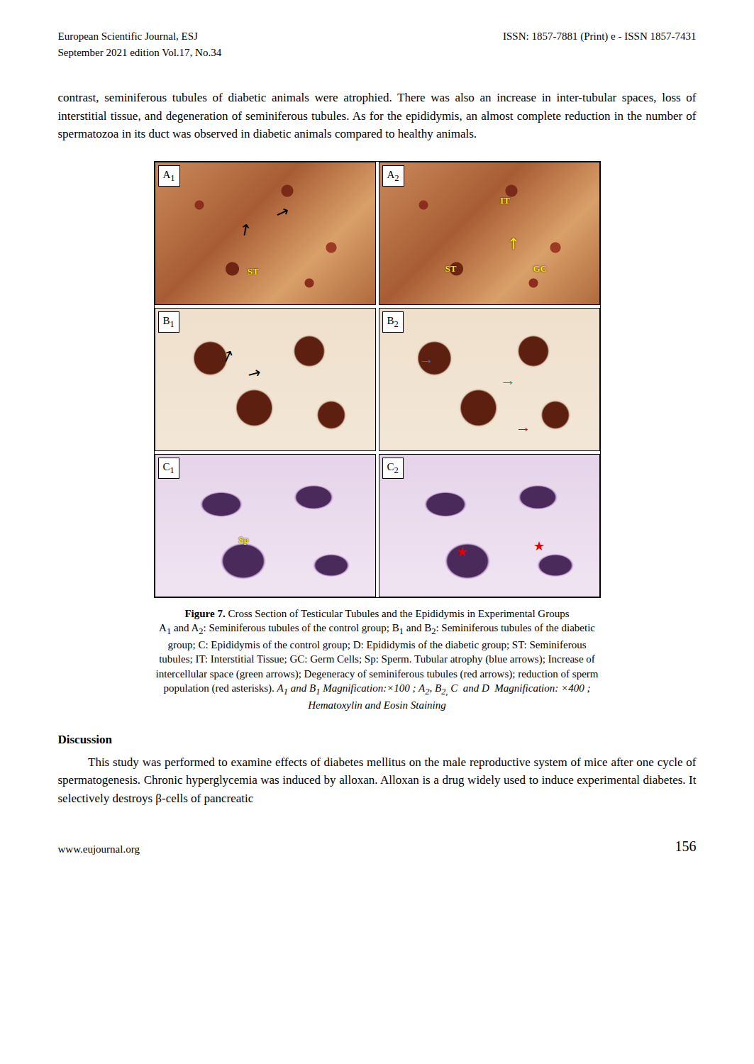European Scientific Journal, ESJ September 2021 edition Vol.17, No.34
ISSN: 1857-7881 (Print) e - ISSN 1857-7431
contrast, seminiferous tubules of diabetic animals were atrophied. There was also an increase in inter-tubular spaces, loss of interstitial tissue, and degeneration of seminiferous tubules. As for the epididymis, an almost complete reduction in the number of spermatozoa in its duct was observed in diabetic animals compared to healthy animals.
A1 ↗ ↗ ST
A2 IT ST GC ↗
B1 ↗ ↗
B2 → → →
C1 Sp
C2 ★ ★
Figure 7. Cross Section of Testicular Tubules and the Epididymis in Experimental Groups
A1 and A2: Seminiferous tubules of the control group; B1 and B2: Seminiferous tubules of the diabetic group; C: Epididymis of the control group; D: Epididymis of the diabetic group; ST: Seminiferous tubules; IT: Interstitial Tissue; GC: Germ Cells; Sp: Sperm. Tubular atrophy (blue arrows); Increase of intercellular space (green arrows); Degeneracy of seminiferous tubules (red arrows); reduction of sperm population (red asterisks). A1 and B1 Magnification:×100 ; A2, B2, C and D Magnification: ×400 ;
Hematoxylin and Eosin Staining
Discussion
This study was performed to examine effects of diabetes mellitus on the male reproductive system of mice after one cycle of spermatogenesis. Chronic hyperglycemia was induced by alloxan. Alloxan is a drug widely used to induce experimental diabetes. It selectively destroys β-cells of pancreatic
www.eujournal.org
156